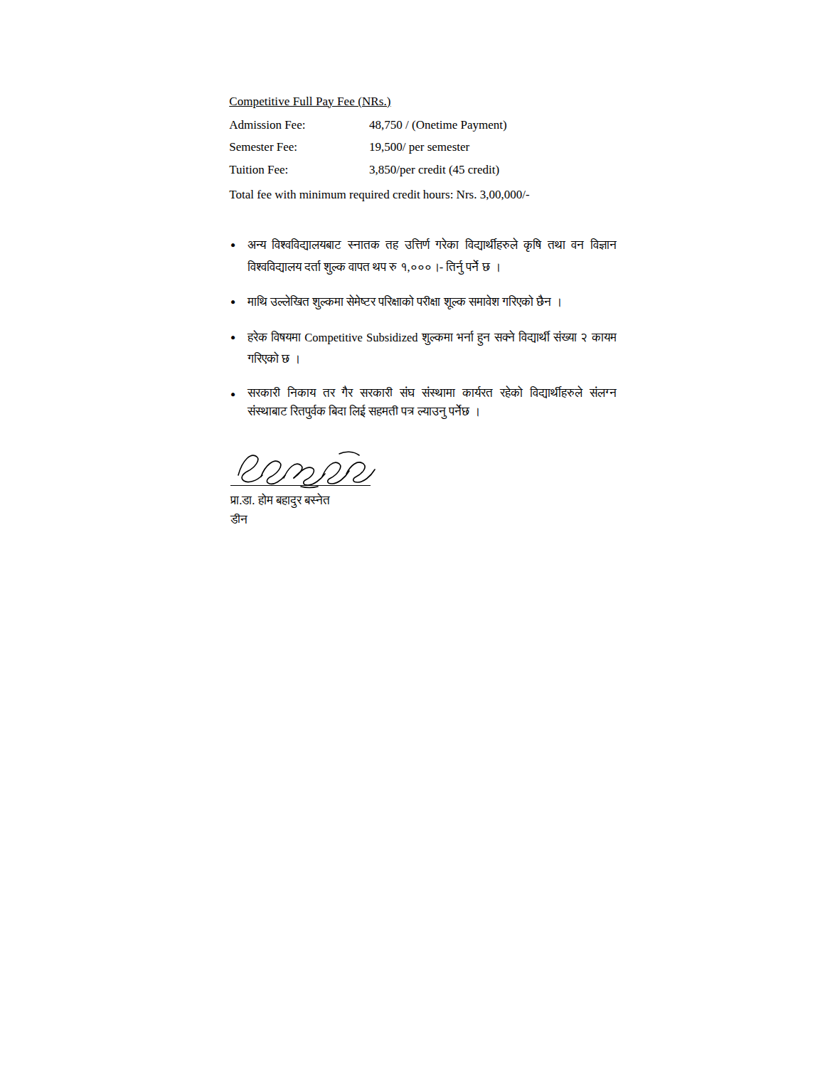Competitive Full Pay Fee (NRs.)
| Admission Fee: | 48,750 / (Onetime Payment) |
| Semester Fee: | 19,500/ per semester |
| Tuition Fee: | 3,850/per credit (45 credit) |
Total fee with minimum required credit hours: Nrs. 3,00,000/-
अन्य विश्वविद्यालयबाट स्नातक तह उत्तिर्ण गरेका विद्यार्थीहरुले कृषि तथा वन विज्ञान विश्वविद्यालय दर्ता शुल्क वापत थप रु १,०००।- तिर्नु पर्ने छ ।
माथि उल्लेखित शुल्कमा सेमेष्टर परिक्षाको परीक्षा शूल्क समावेश गरिएको छैन ।
हरेक विषयमा Competitive Subsidized शुल्कमा भर्ना हुन सक्ने विद्यार्थी संख्या २ कायम गरिएको छ ।
सरकारी निकाय तर गैर सरकारी संघ संस्थामा कार्यरत रहेको विद्यार्थीहरुले संलग्न संस्थाबाट रितपुर्वक बिदा लिई सहमती पत्र ल्याउनु पर्नेछ ।
प्रा.डा. होम बहादुर बस्नेत
डीन